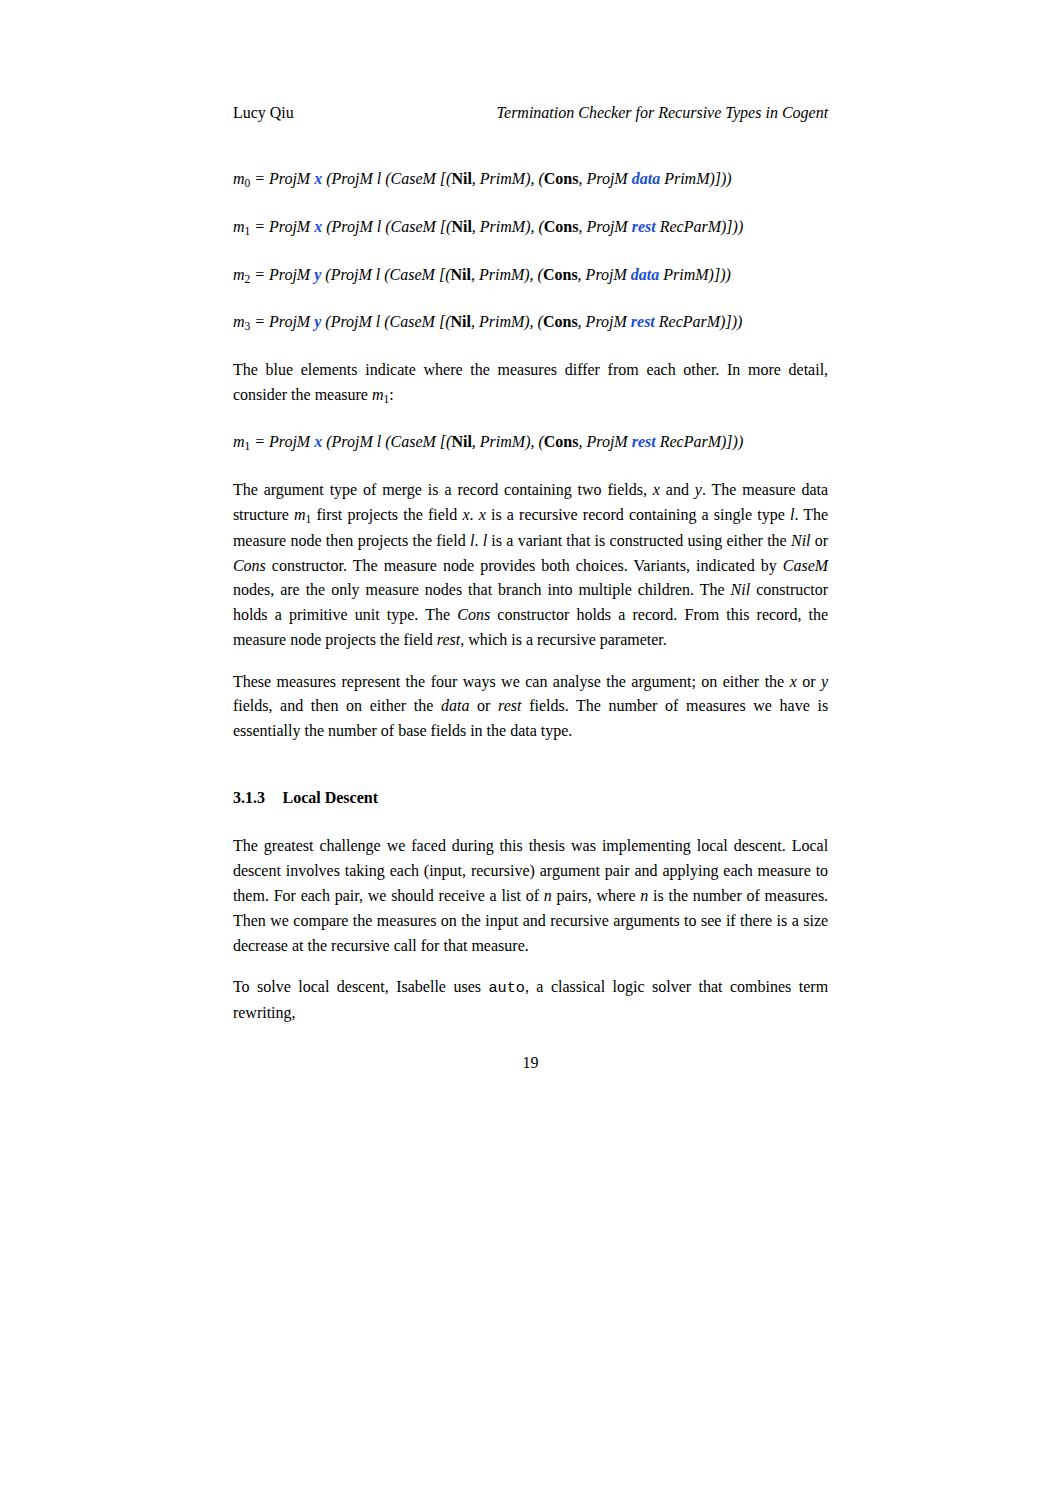Lucy Qiu Termination Checker for Recursive Types in Cogent
m0 = ProjM x (ProjM l (CaseM [(Nil, PrimM), (Cons, ProjM data PrimM)]))
m1 = ProjM x (ProjM l (CaseM [(Nil, PrimM), (Cons, ProjM rest RecParM)]))
m2 = ProjM y (ProjM l (CaseM [(Nil, PrimM), (Cons, ProjM data PrimM)]))
m3 = ProjM y (ProjM l (CaseM [(Nil, PrimM), (Cons, ProjM rest RecParM)]))
The blue elements indicate where the measures differ from each other. In more detail, consider the measure m1:
m1 = ProjM x (ProjM l (CaseM [(Nil, PrimM), (Cons, ProjM rest RecParM)]))
The argument type of merge is a record containing two fields, x and y. The measure data structure m1 first projects the field x. x is a recursive record containing a single type l. The measure node then projects the field l. l is a variant that is constructed using either the Nil or Cons constructor. The measure node provides both choices. Variants, indicated by CaseM nodes, are the only measure nodes that branch into multiple children. The Nil constructor holds a primitive unit type. The Cons constructor holds a record. From this record, the measure node projects the field rest, which is a recursive parameter.
These measures represent the four ways we can analyse the argument; on either the x or y fields, and then on either the data or rest fields. The number of measures we have is essentially the number of base fields in the data type.
3.1.3 Local Descent
The greatest challenge we faced during this thesis was implementing local descent. Local descent involves taking each (input, recursive) argument pair and applying each measure to them. For each pair, we should receive a list of n pairs, where n is the number of measures. Then we compare the measures on the input and recursive arguments to see if there is a size decrease at the recursive call for that measure.
To solve local descent, Isabelle uses auto, a classical logic solver that combines term rewriting,
19